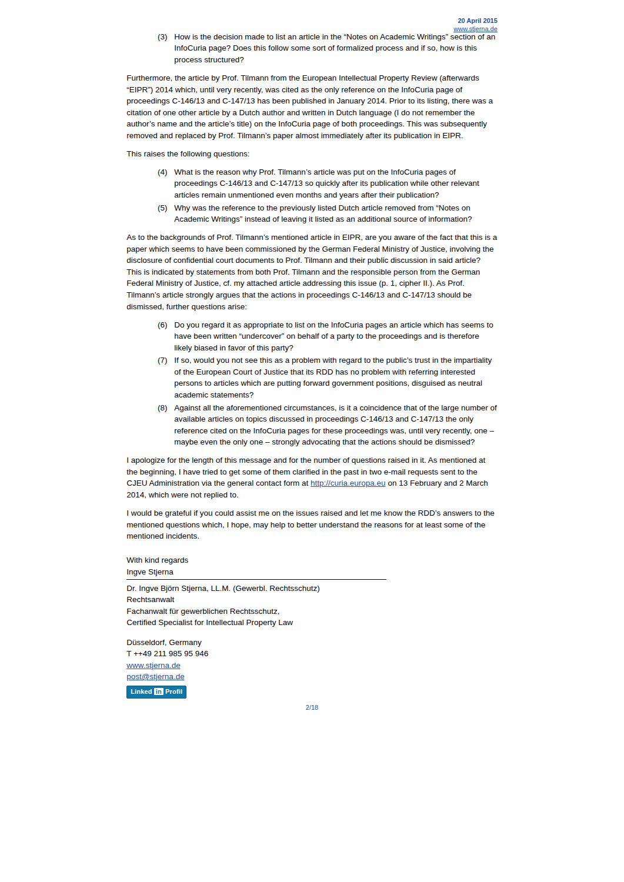20 April 2015
www.stjerna.de
(3) How is the decision made to list an article in the “Notes on Academic Writings” section of an InfoCuria page? Does this follow some sort of formalized process and if so, how is this process structured?
Furthermore, the article by Prof. Tilmann from the European Intellectual Property Review (afterwards “EIPR”) 2014 which, until very recently, was cited as the only reference on the InfoCuria page of proceedings C-146/13 and C-147/13 has been published in January 2014. Prior to its listing, there was a citation of one other article by a Dutch author and written in Dutch language (I do not remember the author’s name and the article’s title) on the InfoCuria page of both proceedings. This was subsequently removed and replaced by Prof. Tilmann’s paper almost immediately after its publication in EIPR.
This raises the following questions:
(4) What is the reason why Prof. Tilmann’s article was put on the InfoCuria pages of proceedings C-146/13 and C-147/13 so quickly after its publication while other relevant articles remain unmentioned even months and years after their publication?
(5) Why was the reference to the previously listed Dutch article removed from “Notes on Academic Writings” instead of leaving it listed as an additional source of information?
As to the backgrounds of Prof. Tilmann’s mentioned article in EIPR, are you aware of the fact that this is a paper which seems to have been commissioned by the German Federal Ministry of Justice, involving the disclosure of confidential court documents to Prof. Tilmann and their public discussion in said article? This is indicated by statements from both Prof. Tilmann and the responsible person from the German Federal Ministry of Justice, cf. my attached article addressing this issue (p. 1, cipher II.). As Prof. Tilmann’s article strongly argues that the actions in proceedings C-146/13 and C-147/13 should be dismissed, further questions arise:
(6) Do you regard it as appropriate to list on the InfoCuria pages an article which has seems to have been written “undercover” on behalf of a party to the proceedings and is therefore likely biased in favor of this party?
(7) If so, would you not see this as a problem with regard to the public’s trust in the impartiality of the European Court of Justice that its RDD has no problem with referring interested persons to articles which are putting forward government positions, disguised as neutral academic statements?
(8) Against all the aforementioned circumstances, is it a coincidence that of the large number of available articles on topics discussed in proceedings C-146/13 and C-147/13 the only reference cited on the InfoCuria pages for these proceedings was, until very recently, one – maybe even the only one – strongly advocating that the actions should be dismissed?
I apologize for the length of this message and for the number of questions raised in it. As mentioned at the beginning, I have tried to get some of them clarified in the past in two e-mail requests sent to the CJEU Administration via the general contact form at http://curia.europa.eu on 13 February and 2 March 2014, which were not replied to.
I would be grateful if you could assist me on the issues raised and let me know the RDD’s answers to the mentioned questions which, I hope, may help to better understand the reasons for at least some of the mentioned incidents.
With kind regards
Ingve Stjerna
Dr. Ingve Björn Stjerna, LL.M. (Gewerbl. Rechtsschutz)
Rechtsanwalt
Fachanwalt für gewerblichen Rechtsschutz,
Certified Specialist for Intellectual Property Law
Düsseldorf, Germany
T ++49 211 985 95 946
www.stjerna.de
post@stjerna.de
Linkedin Profil
2/18